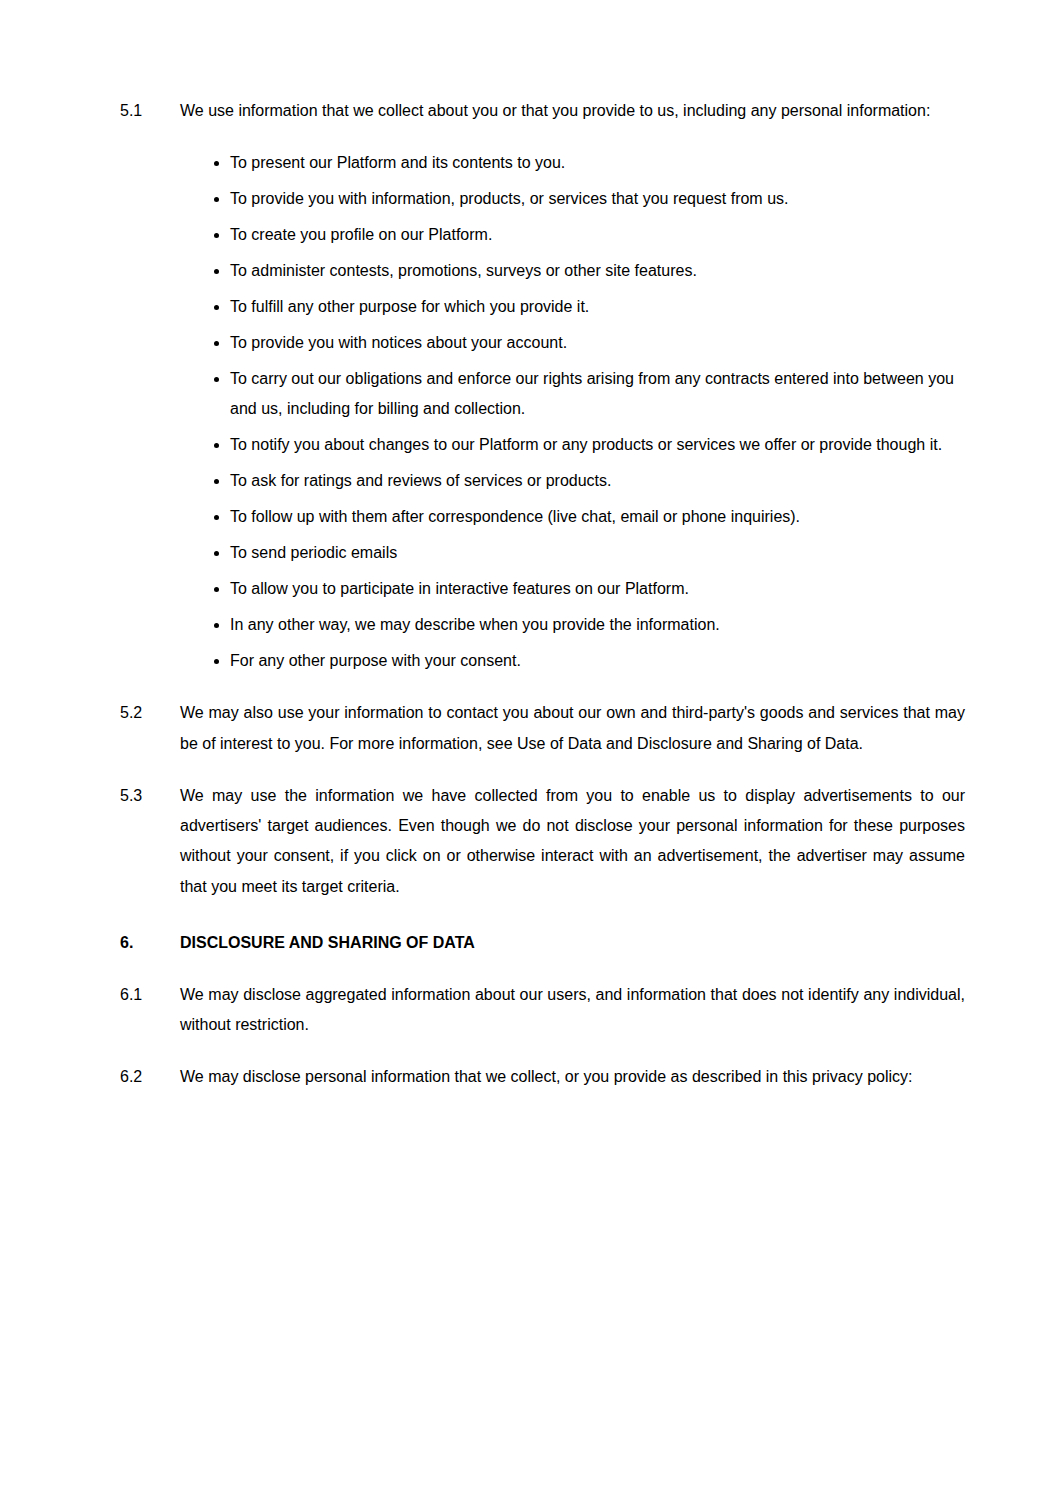5.1
We use information that we collect about you or that you provide to us, including any personal information:
To present our Platform and its contents to you.
To provide you with information, products, or services that you request from us.
To create you profile on our Platform.
To administer contests, promotions, surveys or other site features.
To fulfill any other purpose for which you provide it.
To provide you with notices about your account.
To carry out our obligations and enforce our rights arising from any contracts entered into between you and us, including for billing and collection.
To notify you about changes to our Platform or any products or services we offer or provide though it.
To ask for ratings and reviews of services or products.
To follow up with them after correspondence (live chat, email or phone inquiries).
To send periodic emails
To allow you to participate in interactive features on our Platform.
In any other way, we may describe when you provide the information.
For any other purpose with your consent.
5.2
We may also use your information to contact you about our own and third-party's goods and services that may be of interest to you. For more information, see Use of Data and Disclosure and Sharing of Data.
5.3
We may use the information we have collected from you to enable us to display advertisements to our advertisers' target audiences. Even though we do not disclose your personal information for these purposes without your consent, if you click on or otherwise interact with an advertisement, the advertiser may assume that you meet its target criteria.
6. DISCLOSURE AND SHARING OF DATA
6.1
We may disclose aggregated information about our users, and information that does not identify any individual, without restriction.
6.2
We may disclose personal information that we collect, or you provide as described in this privacy policy: